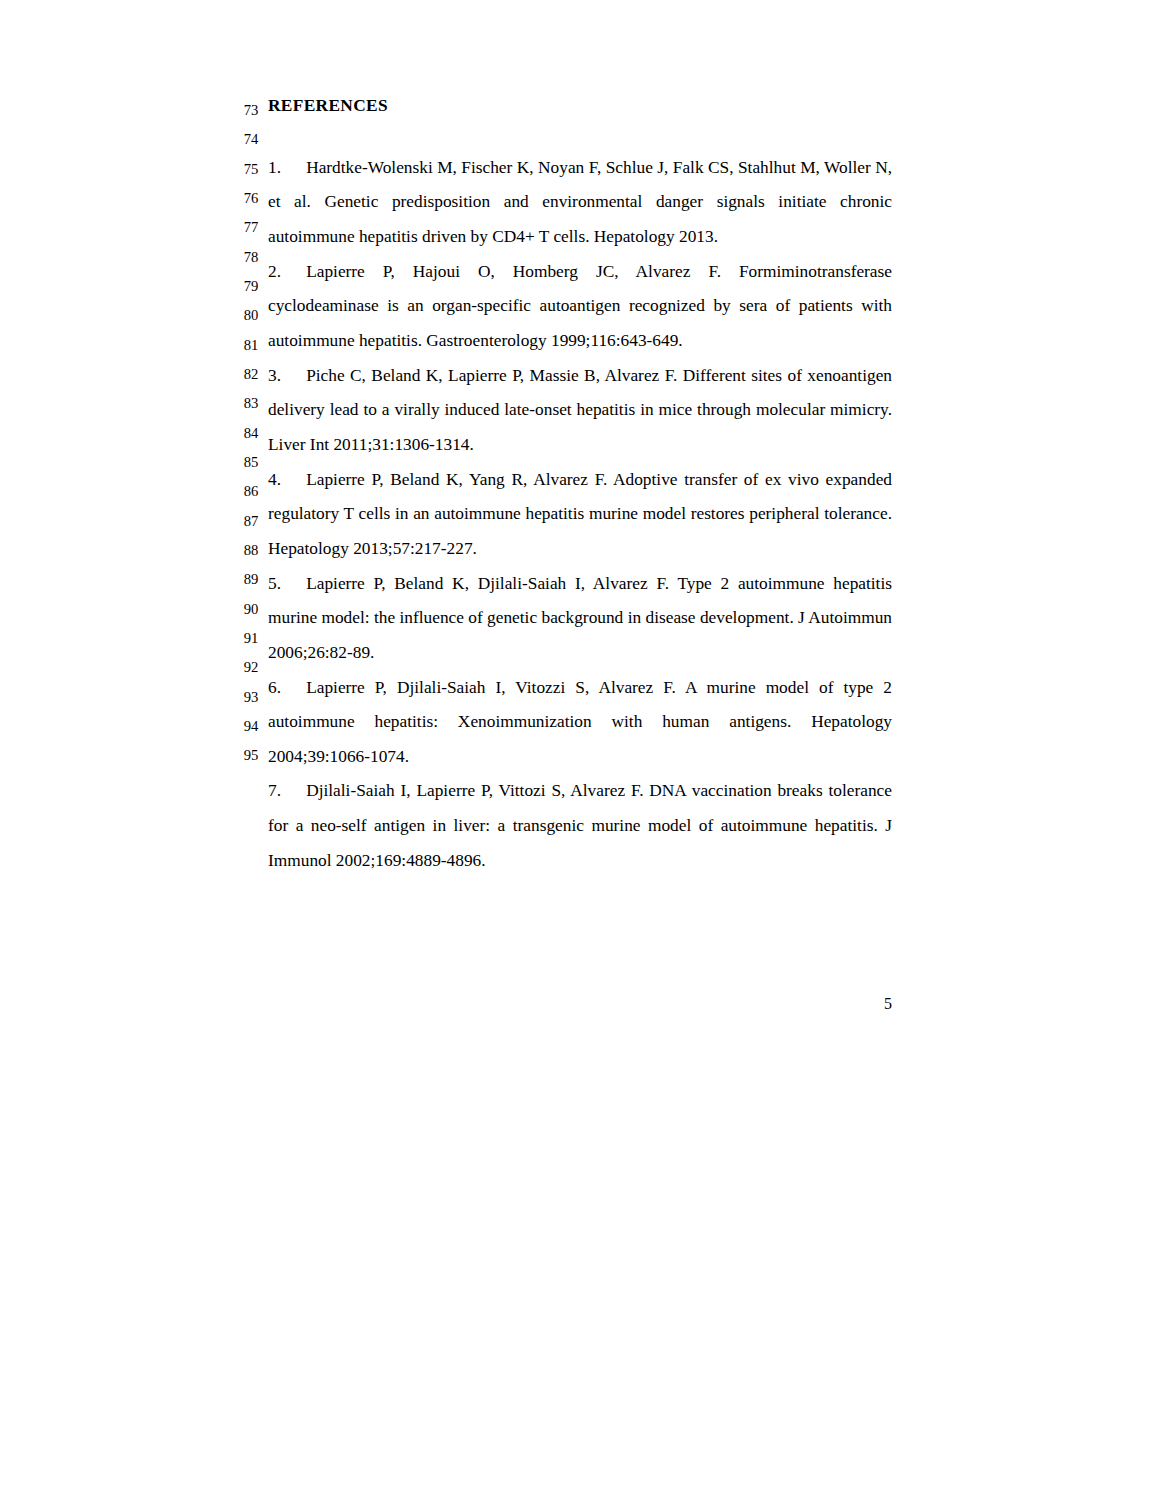73
74
75
76
77
78
79
80
81
82
83
84
85
86
87
88
89
90
91
92
93
94
95
REFERENCES
1. Hardtke-Wolenski M, Fischer K, Noyan F, Schlue J, Falk CS, Stahlhut M, Woller N, et al. Genetic predisposition and environmental danger signals initiate chronic autoimmune hepatitis driven by CD4+ T cells. Hepatology 2013.
2. Lapierre P, Hajoui O, Homberg JC, Alvarez F. Formiminotransferase cyclodeaminase is an organ-specific autoantigen recognized by sera of patients with autoimmune hepatitis. Gastroenterology 1999;116:643-649.
3. Piche C, Beland K, Lapierre P, Massie B, Alvarez F. Different sites of xenoantigen delivery lead to a virally induced late-onset hepatitis in mice through molecular mimicry. Liver Int 2011;31:1306-1314.
4. Lapierre P, Beland K, Yang R, Alvarez F. Adoptive transfer of ex vivo expanded regulatory T cells in an autoimmune hepatitis murine model restores peripheral tolerance. Hepatology 2013;57:217-227.
5. Lapierre P, Beland K, Djilali-Saiah I, Alvarez F. Type 2 autoimmune hepatitis murine model: the influence of genetic background in disease development. J Autoimmun 2006;26:82-89.
6. Lapierre P, Djilali-Saiah I, Vitozzi S, Alvarez F. A murine model of type 2 autoimmune hepatitis: Xenoimmunization with human antigens. Hepatology 2004;39:1066-1074.
7. Djilali-Saiah I, Lapierre P, Vittozi S, Alvarez F. DNA vaccination breaks tolerance for a neo-self antigen in liver: a transgenic murine model of autoimmune hepatitis. J Immunol 2002;169:4889-4896.
5